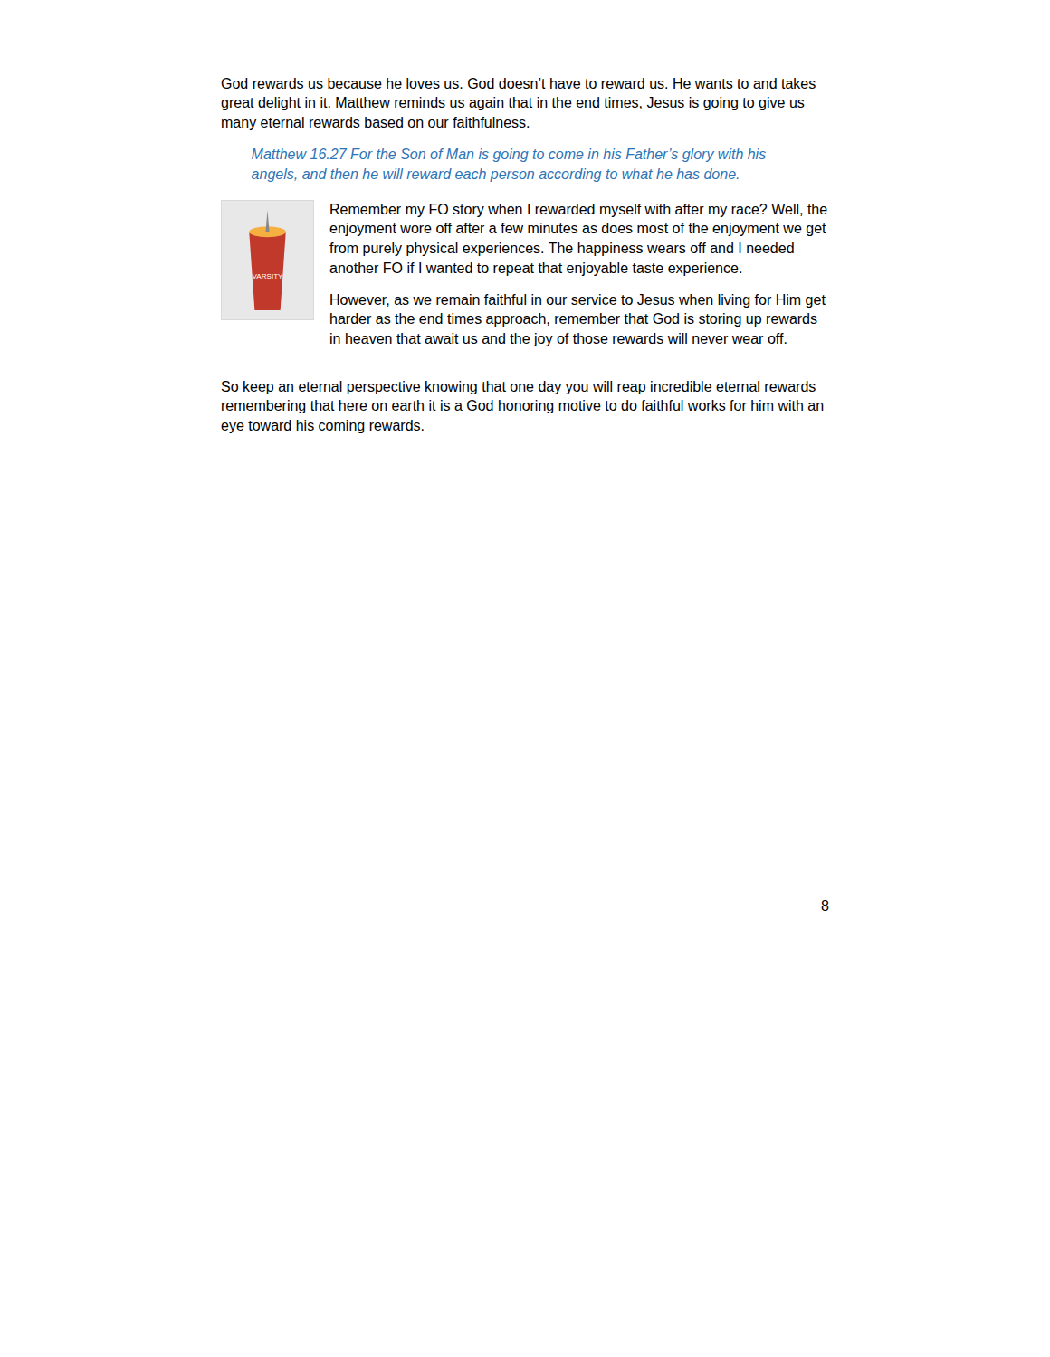God rewards us because he loves us. God doesn’t have to reward us. He wants to and takes great delight in it. Matthew reminds us again that in the end times, Jesus is going to give us many eternal rewards based on our faithfulness.
Matthew 16.27 For the Son of Man is going to come in his Father’s glory with his angels, and then he will reward each person according to what he has done.
Remember my FO story when I rewarded myself with after my race? Well, the enjoyment wore off after a few minutes as does most of the enjoyment we get from purely physical experiences. The happiness wears off and I needed another FO if I wanted to repeat that enjoyable taste experience.
However, as we remain faithful in our service to Jesus when living for Him get harder as the end times approach, remember that God is storing up rewards in heaven that await us and the joy of those rewards will never wear off.
So keep an eternal perspective knowing that one day you will reap incredible eternal rewards remembering that here on earth it is a God honoring motive to do faithful works for him with an eye toward his coming rewards.
8